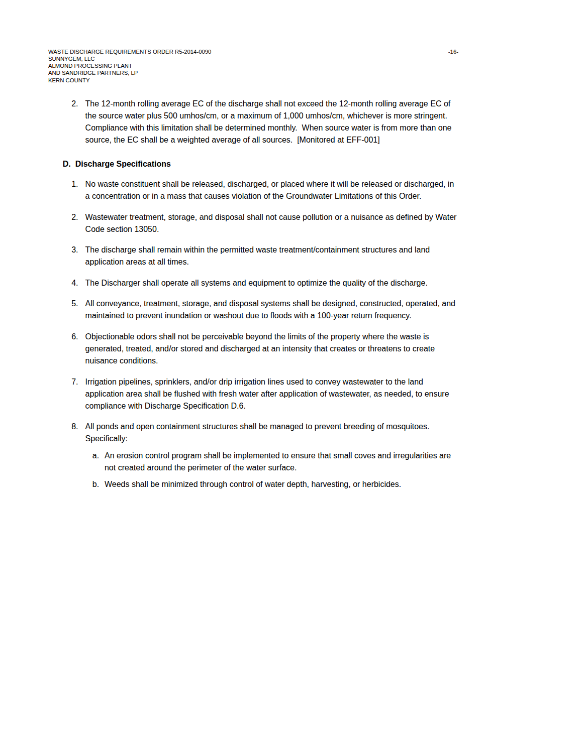WASTE DISCHARGE REQUIREMENTS ORDER R5-2014-0090-16-
SUNNYGEM, LLC
ALMOND PROCESSING PLANT
AND SANDRIDGE PARTNERS, LP
KERN COUNTY
The 12-month rolling average EC of the discharge shall not exceed the 12-month rolling average EC of the source water plus 500 umhos/cm, or a maximum of 1,000 umhos/cm, whichever is more stringent. Compliance with this limitation shall be determined monthly. When source water is from more than one source, the EC shall be a weighted average of all sources. [Monitored at EFF-001]
D. Discharge Specifications
No waste constituent shall be released, discharged, or placed where it will be released or discharged, in a concentration or in a mass that causes violation of the Groundwater Limitations of this Order.
Wastewater treatment, storage, and disposal shall not cause pollution or a nuisance as defined by Water Code section 13050.
The discharge shall remain within the permitted waste treatment/containment structures and land application areas at all times.
The Discharger shall operate all systems and equipment to optimize the quality of the discharge.
All conveyance, treatment, storage, and disposal systems shall be designed, constructed, operated, and maintained to prevent inundation or washout due to floods with a 100-year return frequency.
Objectionable odors shall not be perceivable beyond the limits of the property where the waste is generated, treated, and/or stored and discharged at an intensity that creates or threatens to create nuisance conditions.
Irrigation pipelines, sprinklers, and/or drip irrigation lines used to convey wastewater to the land application area shall be flushed with fresh water after application of wastewater, as needed, to ensure compliance with Discharge Specification D.6.
All ponds and open containment structures shall be managed to prevent breeding of mosquitoes. Specifically:
An erosion control program shall be implemented to ensure that small coves and irregularities are not created around the perimeter of the water surface.
Weeds shall be minimized through control of water depth, harvesting, or herbicides.